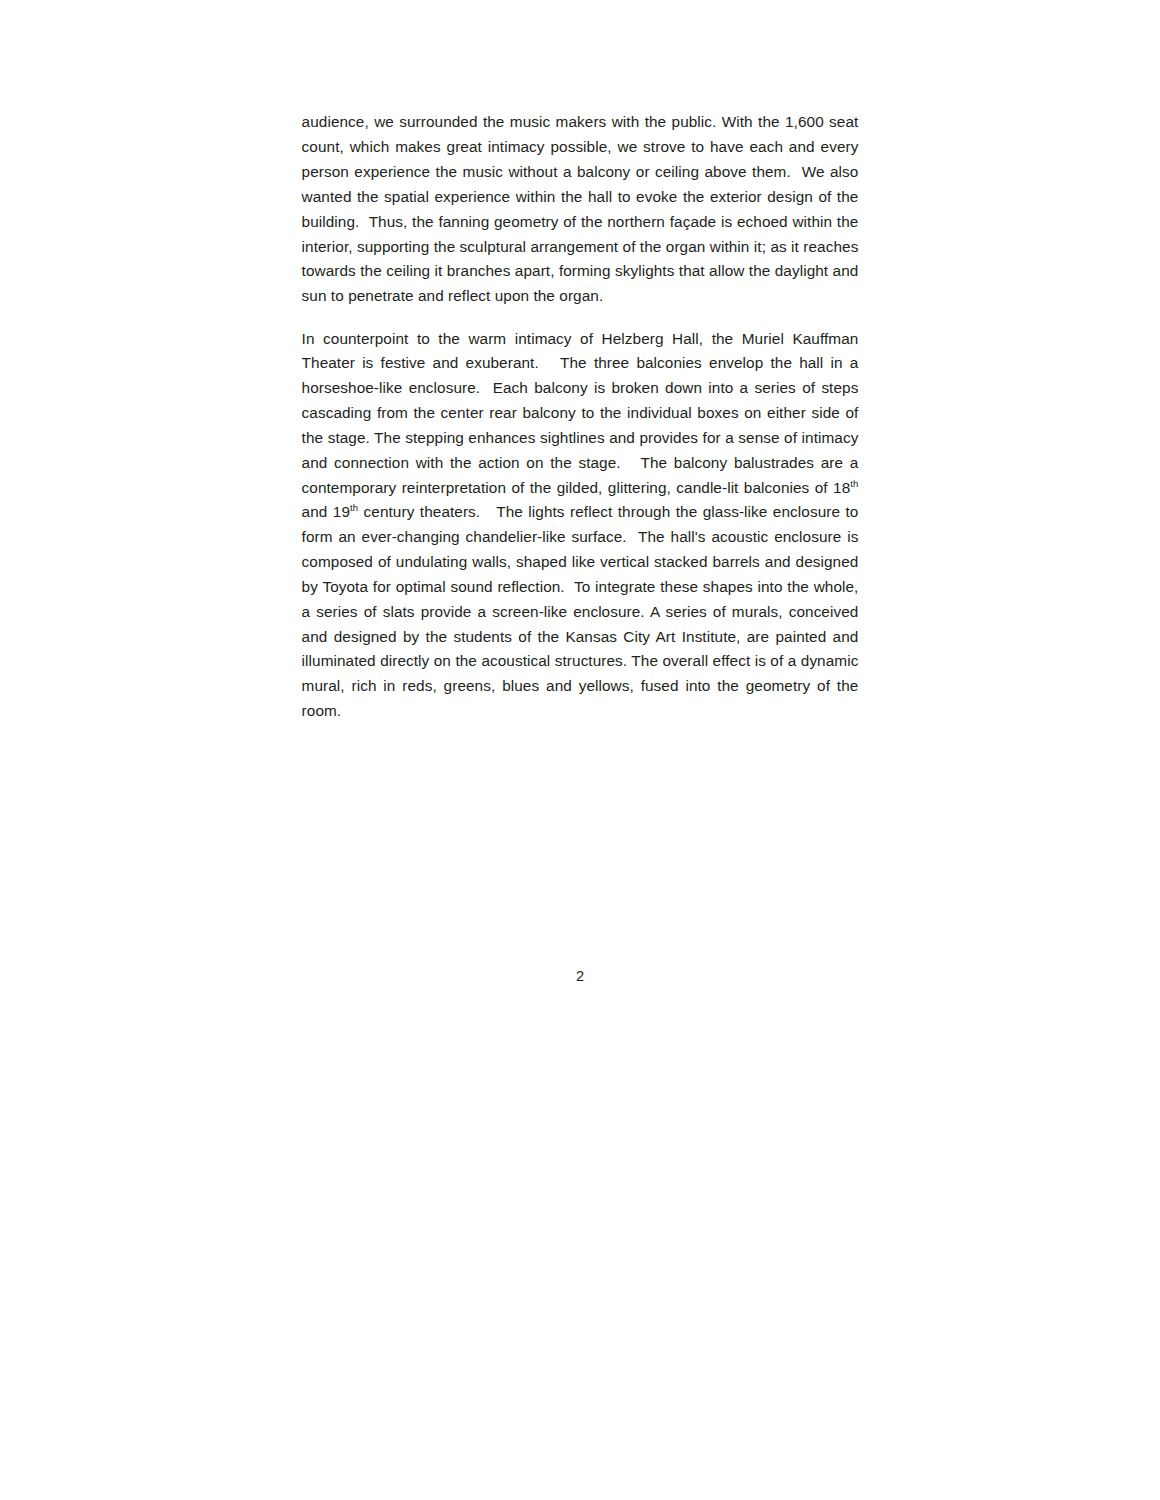audience, we surrounded the music makers with the public. With the 1,600 seat count, which makes great intimacy possible, we strove to have each and every person experience the music without a balcony or ceiling above them. We also wanted the spatial experience within the hall to evoke the exterior design of the building. Thus, the fanning geometry of the northern façade is echoed within the interior, supporting the sculptural arrangement of the organ within it; as it reaches towards the ceiling it branches apart, forming skylights that allow the daylight and sun to penetrate and reflect upon the organ.
In counterpoint to the warm intimacy of Helzberg Hall, the Muriel Kauffman Theater is festive and exuberant. The three balconies envelop the hall in a horseshoe-like enclosure. Each balcony is broken down into a series of steps cascading from the center rear balcony to the individual boxes on either side of the stage. The stepping enhances sightlines and provides for a sense of intimacy and connection with the action on the stage. The balcony balustrades are a contemporary reinterpretation of the gilded, glittering, candle-lit balconies of 18th and 19th century theaters. The lights reflect through the glass-like enclosure to form an ever-changing chandelier-like surface. The hall's acoustic enclosure is composed of undulating walls, shaped like vertical stacked barrels and designed by Toyota for optimal sound reflection. To integrate these shapes into the whole, a series of slats provide a screen-like enclosure. A series of murals, conceived and designed by the students of the Kansas City Art Institute, are painted and illuminated directly on the acoustical structures. The overall effect is of a dynamic mural, rich in reds, greens, blues and yellows, fused into the geometry of the room.
2